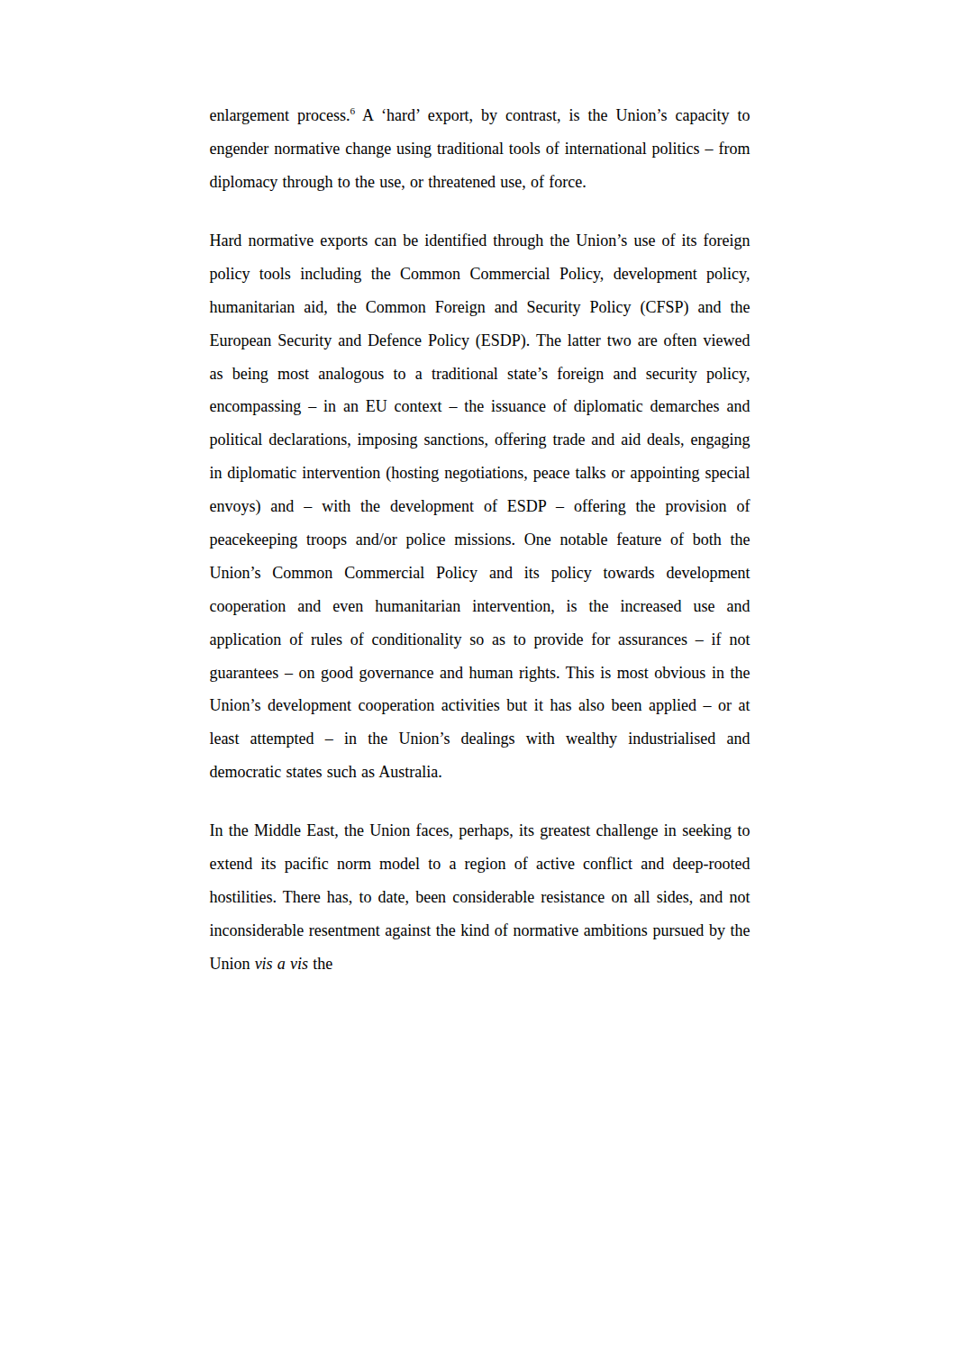enlargement process.6 A ‘hard’ export, by contrast, is the Union’s capacity to engender normative change using traditional tools of international politics – from diplomacy through to the use, or threatened use, of force.
Hard normative exports can be identified through the Union’s use of its foreign policy tools including the Common Commercial Policy, development policy, humanitarian aid, the Common Foreign and Security Policy (CFSP) and the European Security and Defence Policy (ESDP). The latter two are often viewed as being most analogous to a traditional state’s foreign and security policy, encompassing – in an EU context – the issuance of diplomatic demarches and political declarations, imposing sanctions, offering trade and aid deals, engaging in diplomatic intervention (hosting negotiations, peace talks or appointing special envoys) and – with the development of ESDP – offering the provision of peacekeeping troops and/or police missions. One notable feature of both the Union’s Common Commercial Policy and its policy towards development cooperation and even humanitarian intervention, is the increased use and application of rules of conditionality so as to provide for assurances – if not guarantees – on good governance and human rights. This is most obvious in the Union’s development cooperation activities but it has also been applied – or at least attempted – in the Union’s dealings with wealthy industrialised and democratic states such as Australia.
In the Middle East, the Union faces, perhaps, its greatest challenge in seeking to extend its pacific norm model to a region of active conflict and deep-rooted hostilities. There has, to date, been considerable resistance on all sides, and not inconsiderable resentment against the kind of normative ambitions pursued by the Union vis a vis the